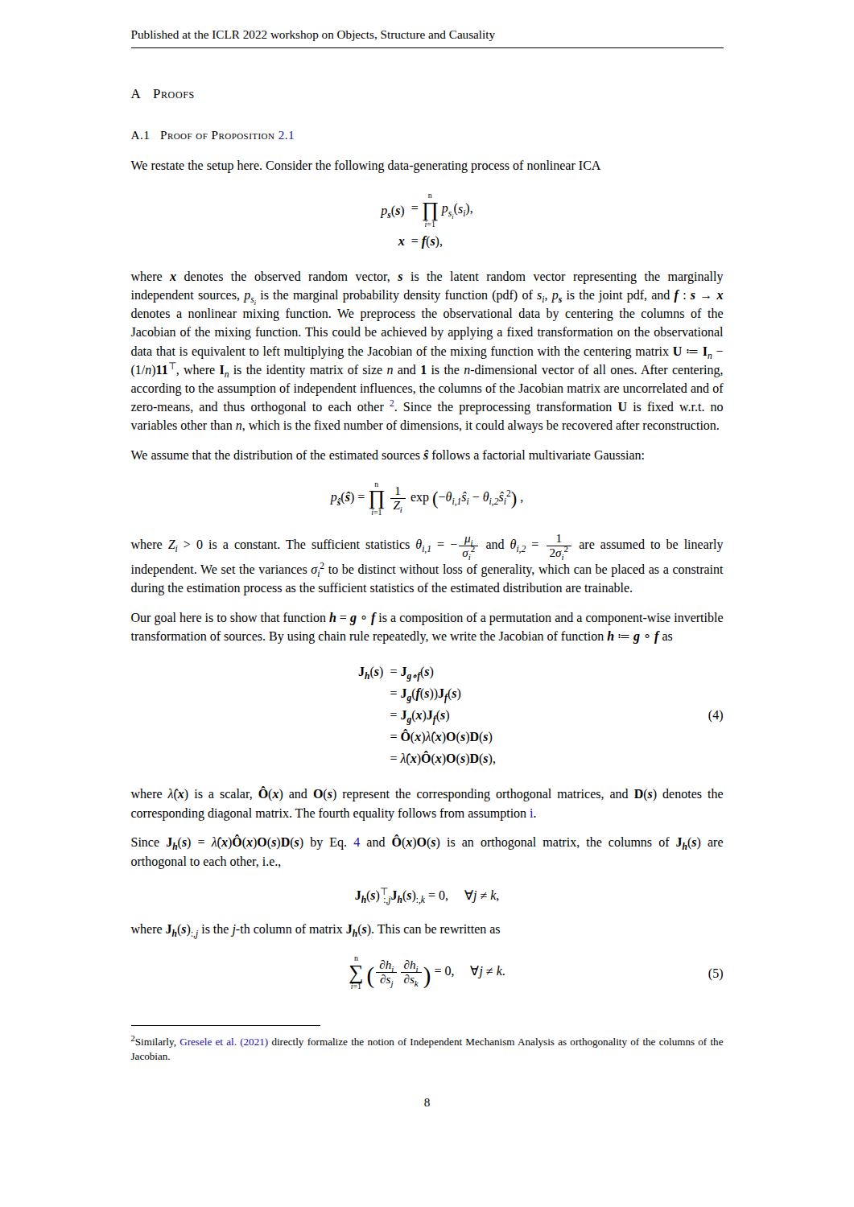Published at the ICLR 2022 workshop on Objects, Structure and Causality
A Proofs
A.1 Proof of Proposition 2.1
We restate the setup here. Consider the following data-generating process of nonlinear ICA
ps(s)
= n∏i=1 psi(si),
x
= f(s),
where x denotes the observed random vector, s is the latent random vector representing the marginally independent sources, psi is the marginal probability density function (pdf) of si, ps is the joint pdf, and f : s → x denotes a nonlinear mixing function. We preprocess the observational data by centering the columns of the Jacobian of the mixing function. This could be achieved by applying a fixed transformation on the observational data that is equivalent to left multiplying the Jacobian of the mixing function with the centering matrix U ≔ In − (1/n)11⊤, where In is the identity matrix of size n and 1 is the n-dimensional vector of all ones. After centering, according to the assumption of independent influences, the columns of the Jacobian matrix are uncorrelated and of zero-means, and thus orthogonal to each other 2. Since the preprocessing transformation U is fixed w.r.t. no variables other than n, which is the fixed number of dimensions, it could always be recovered after reconstruction.
We assume that the distribution of the estimated sources ŝ follows a factorial multivariate Gaussian:
pŝ(ŝ) = n∏i=1 1 Zi exp (−θi,1 ŝi − θi,2 ŝi2) ,
where Zi > 0 is a constant. The sufficient statistics θi,1 = −μi σi2 and θi,2 = 12σi2 are assumed to be linearly independent. We set the variances σi2 to be distinct without loss of generality, which can be placed as a constraint during the estimation process as the sufficient statistics of the estimated distribution are trainable.
Our goal here is to show that function h = g ∘ f is a composition of a permutation and a component-wise invertible transformation of sources. By using chain rule repeatedly, we write the Jacobian of function h ≔ g ∘ f as
Jh(s)
= Jg∘f(s)
= Jg(f(s))Jf(s)
= Jg(x)Jf(s)
= Ô(x)λ̂(x)O(s)D(s)
= λ̂(x)Ô(x)O(s)D(s),
(4)
where λ̂(x) is a scalar, Ô(x) and O(s) represent the corresponding orthogonal matrices, and D(s) denotes the corresponding diagonal matrix. The fourth equality follows from assumption i.
Since Jh(s) = λ̂(x)Ô(x)O(s)D(s) by Eq. 4 and Ô(x)O(s) is an orthogonal matrix, the columns of Jh(s) are orthogonal to each other, i.e.,
Jh(s)⊤:,jJh(s):,k = 0, ∀j ≠ k,
where Jh(s):,j is the j-th column of matrix Jh(s). This can be rewritten as
n∑i=1 (∂hi∂sj∂hi∂sk) = 0, ∀j ≠ k.
(5)
2Similarly, Gresele et al. (2021) directly formalize the notion of Independent Mechanism Analysis as orthogonality of the columns of the Jacobian.
8